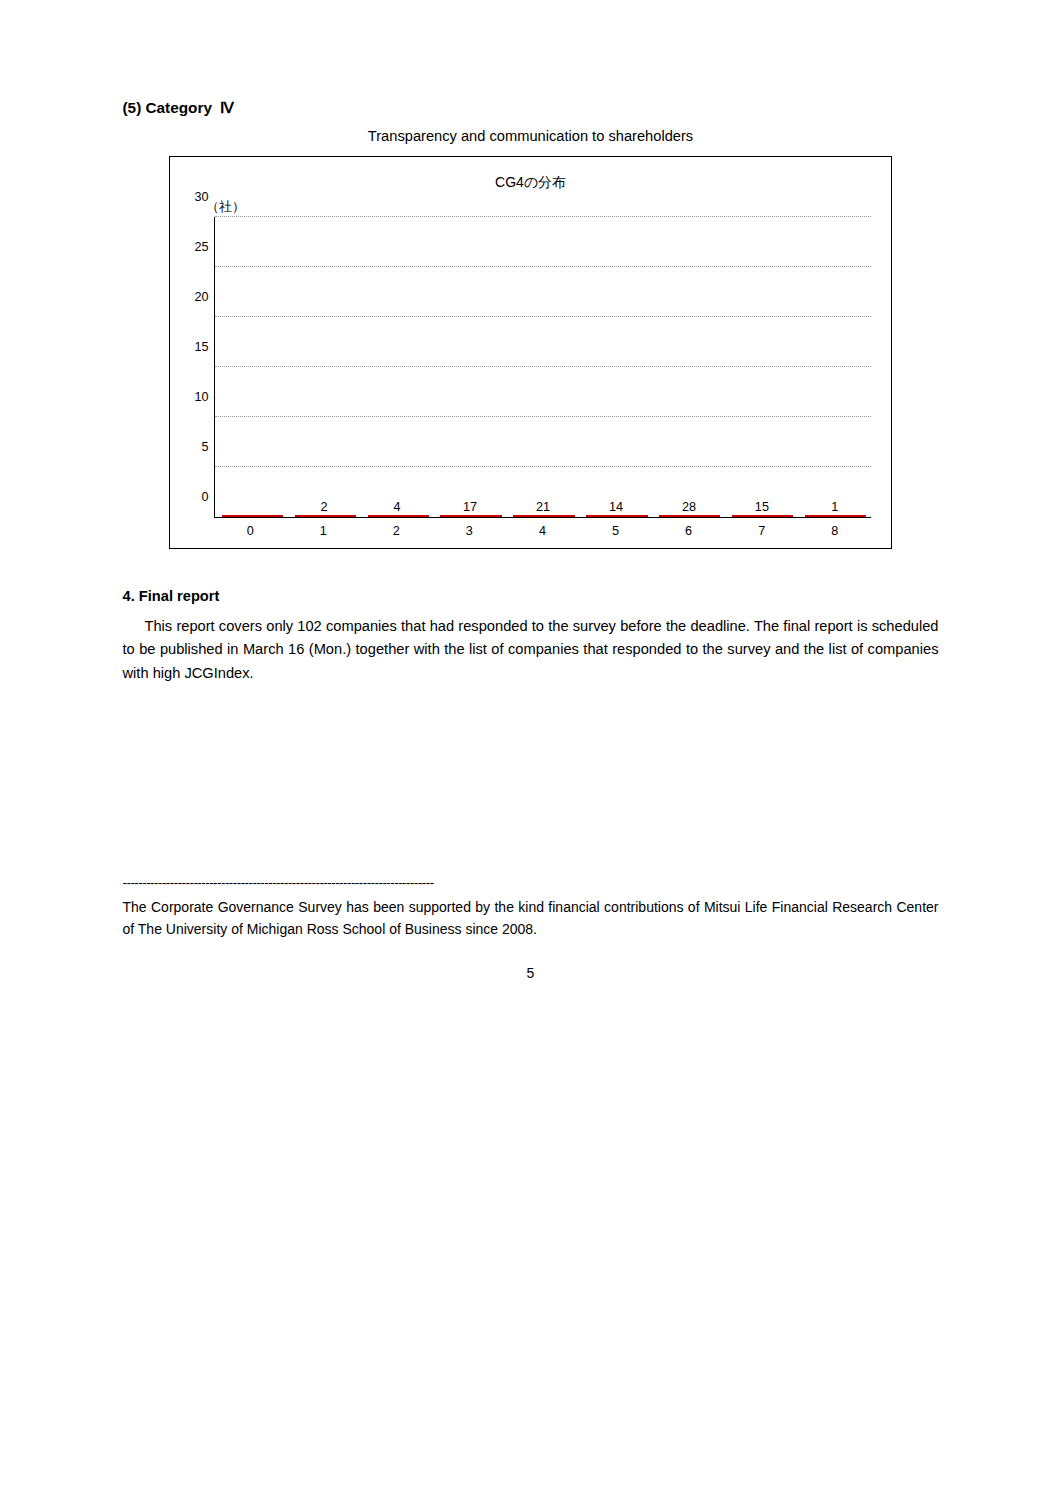(5) Category Ⅳ
Transparency and communication to shareholders
CG4の分布
（社）
30
25
20
15
10
5
0
2
4
17
21
14
28
15
1
0 1 2 3 4 5 6 7 8
4. Final report
This report covers only 102 companies that had responded to the survey before the deadline. The final report is scheduled to be published in March 16 (Mon.) together with the list of companies that responded to the survey and the list of companies with high JCGIndex.
-------------------------------------------------------------------------------
The Corporate Governance Survey has been supported by the kind financial contributions of Mitsui Life Financial Research Center of The University of Michigan Ross School of Business since 2008.
5